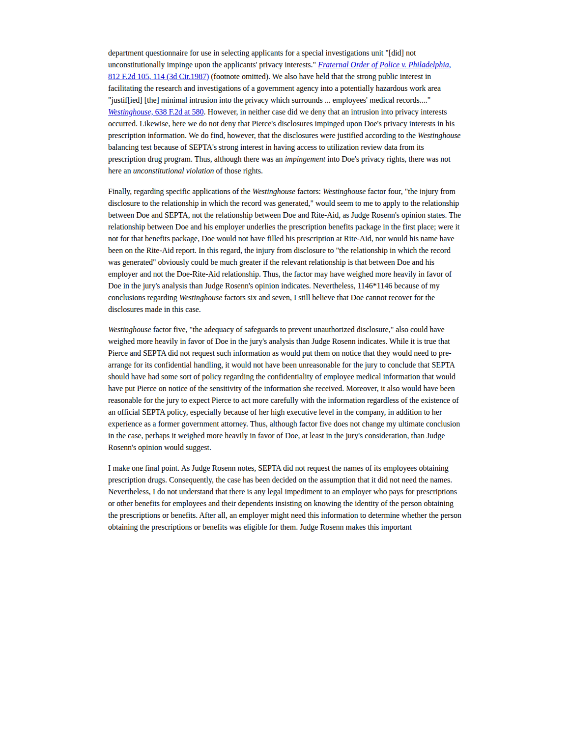department questionnaire for use in selecting applicants for a special investigations unit "[did] not unconstitutionally impinge upon the applicants' privacy interests." Fraternal Order of Police v. Philadelphia, 812 F.2d 105, 114 (3d Cir.1987) (footnote omitted). We also have held that the strong public interest in facilitating the research and investigations of a government agency into a potentially hazardous work area "justif[ied] [the] minimal intrusion into the privacy which surrounds ... employees' medical records...." Westinghouse, 638 F.2d at 580. However, in neither case did we deny that an intrusion into privacy interests occurred. Likewise, here we do not deny that Pierce's disclosures impinged upon Doe's privacy interests in his prescription information. We do find, however, that the disclosures were justified according to the Westinghouse balancing test because of SEPTA's strong interest in having access to utilization review data from its prescription drug program. Thus, although there was an impingement into Doe's privacy rights, there was not here an unconstitutional violation of those rights.
Finally, regarding specific applications of the Westinghouse factors: Westinghouse factor four, "the injury from disclosure to the relationship in which the record was generated," would seem to me to apply to the relationship between Doe and SEPTA, not the relationship between Doe and Rite-Aid, as Judge Rosenn's opinion states. The relationship between Doe and his employer underlies the prescription benefits package in the first place; were it not for that benefits package, Doe would not have filled his prescription at Rite-Aid, nor would his name have been on the Rite-Aid report. In this regard, the injury from disclosure to "the relationship in which the record was generated" obviously could be much greater if the relevant relationship is that between Doe and his employer and not the Doe-Rite-Aid relationship. Thus, the factor may have weighed more heavily in favor of Doe in the jury's analysis than Judge Rosenn's opinion indicates. Nevertheless, 1146*1146 because of my conclusions regarding Westinghouse factors six and seven, I still believe that Doe cannot recover for the disclosures made in this case.
Westinghouse factor five, "the adequacy of safeguards to prevent unauthorized disclosure," also could have weighed more heavily in favor of Doe in the jury's analysis than Judge Rosenn indicates. While it is true that Pierce and SEPTA did not request such information as would put them on notice that they would need to pre-arrange for its confidential handling, it would not have been unreasonable for the jury to conclude that SEPTA should have had some sort of policy regarding the confidentiality of employee medical information that would have put Pierce on notice of the sensitivity of the information she received. Moreover, it also would have been reasonable for the jury to expect Pierce to act more carefully with the information regardless of the existence of an official SEPTA policy, especially because of her high executive level in the company, in addition to her experience as a former government attorney. Thus, although factor five does not change my ultimate conclusion in the case, perhaps it weighed more heavily in favor of Doe, at least in the jury's consideration, than Judge Rosenn's opinion would suggest.
I make one final point. As Judge Rosenn notes, SEPTA did not request the names of its employees obtaining prescription drugs. Consequently, the case has been decided on the assumption that it did not need the names. Nevertheless, I do not understand that there is any legal impediment to an employer who pays for prescriptions or other benefits for employees and their dependents insisting on knowing the identity of the person obtaining the prescriptions or benefits. After all, an employer might need this information to determine whether the person obtaining the prescriptions or benefits was eligible for them. Judge Rosenn makes this important